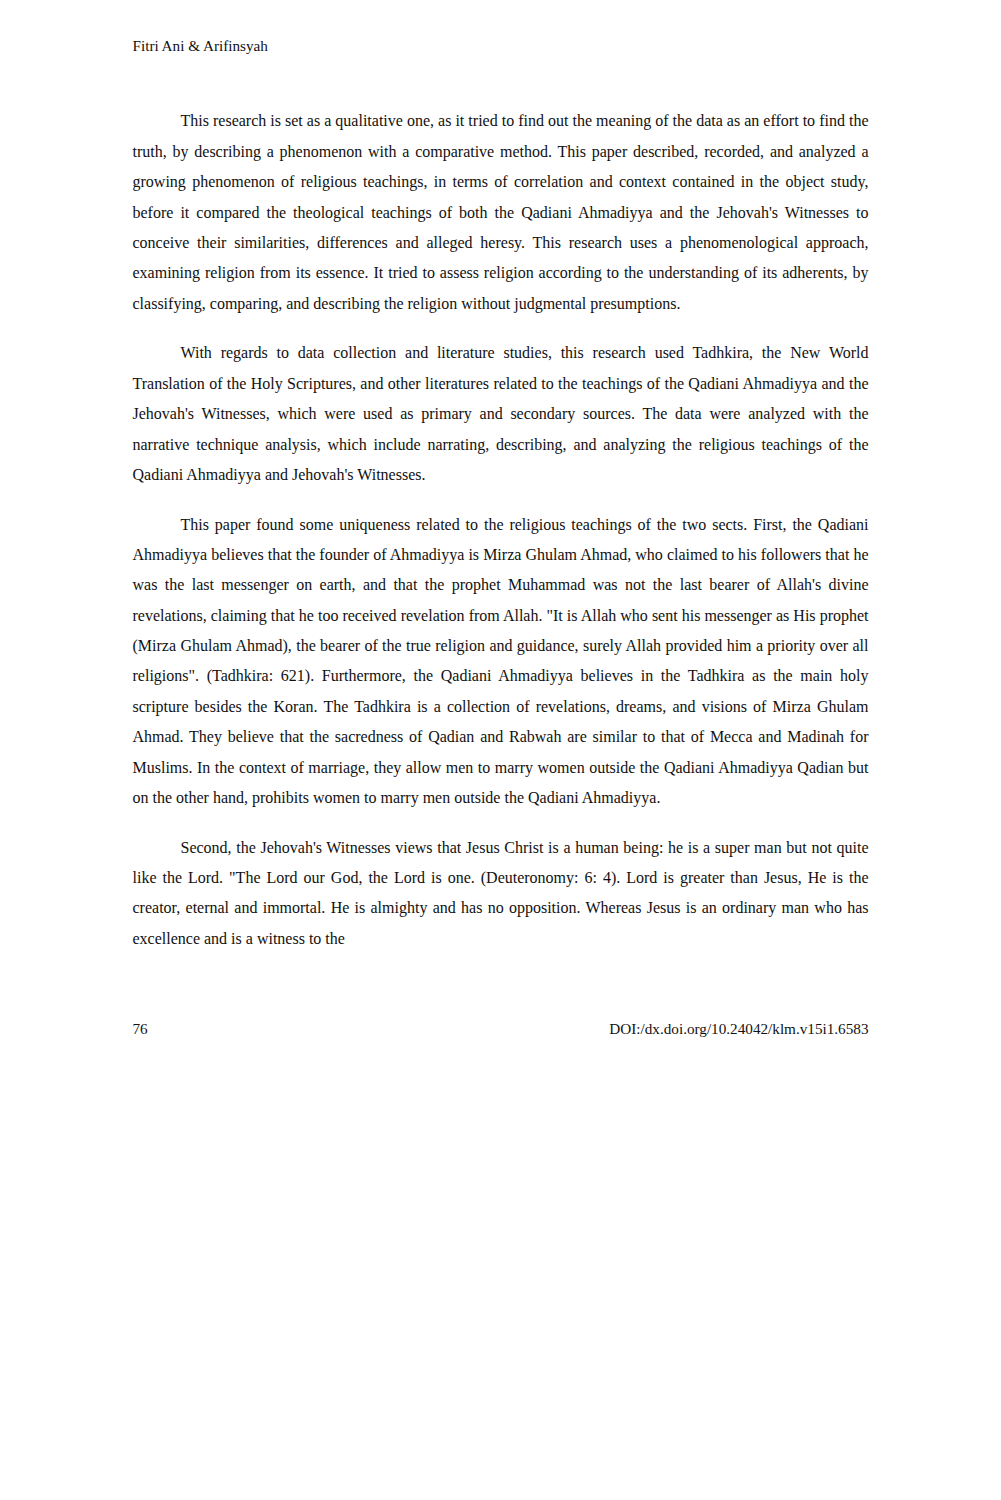Fitri Ani & Arifinsyah
This research is set as a qualitative one, as it tried to find out the meaning of the data as an effort to find the truth, by describing a phenomenon with a comparative method. This paper described, recorded, and analyzed a growing phenomenon of religious teachings, in terms of correlation and context contained in the object study, before it compared the theological teachings of both the Qadiani Ahmadiyya and the Jehovah's Witnesses to conceive their similarities, differences and alleged heresy. This research uses a phenomenological approach, examining religion from its essence. It tried to assess religion according to the understanding of its adherents, by classifying, comparing, and describing the religion without judgmental presumptions.
With regards to data collection and literature studies, this research used Tadhkira, the New World Translation of the Holy Scriptures, and other literatures related to the teachings of the Qadiani Ahmadiyya and the Jehovah's Witnesses, which were used as primary and secondary sources. The data were analyzed with the narrative technique analysis, which include narrating, describing, and analyzing the religious teachings of the Qadiani Ahmadiyya and Jehovah's Witnesses.
This paper found some uniqueness related to the religious teachings of the two sects. First, the Qadiani Ahmadiyya believes that the founder of Ahmadiyya is Mirza Ghulam Ahmad, who claimed to his followers that he was the last messenger on earth, and that the prophet Muhammad was not the last bearer of Allah's divine revelations, claiming that he too received revelation from Allah. "It is Allah who sent his messenger as His prophet (Mirza Ghulam Ahmad), the bearer of the true religion and guidance, surely Allah provided him a priority over all religions". (Tadhkira: 621). Furthermore, the Qadiani Ahmadiyya believes in the Tadhkira as the main holy scripture besides the Koran. The Tadhkira is a collection of revelations, dreams, and visions of Mirza Ghulam Ahmad. They believe that the sacredness of Qadian and Rabwah are similar to that of Mecca and Madinah for Muslims. In the context of marriage, they allow men to marry women outside the Qadiani Ahmadiyya Qadian but on the other hand, prohibits women to marry men outside the Qadiani Ahmadiyya.
Second, the Jehovah's Witnesses views that Jesus Christ is a human being: he is a super man but not quite like the Lord. "The Lord our God, the Lord is one. (Deuteronomy: 6: 4). Lord is greater than Jesus, He is the creator, eternal and immortal. He is almighty and has no opposition. Whereas Jesus is an ordinary man who has excellence and is a witness to the
76 DOI:/dx.doi.org/10.24042/klm.v15i1.6583